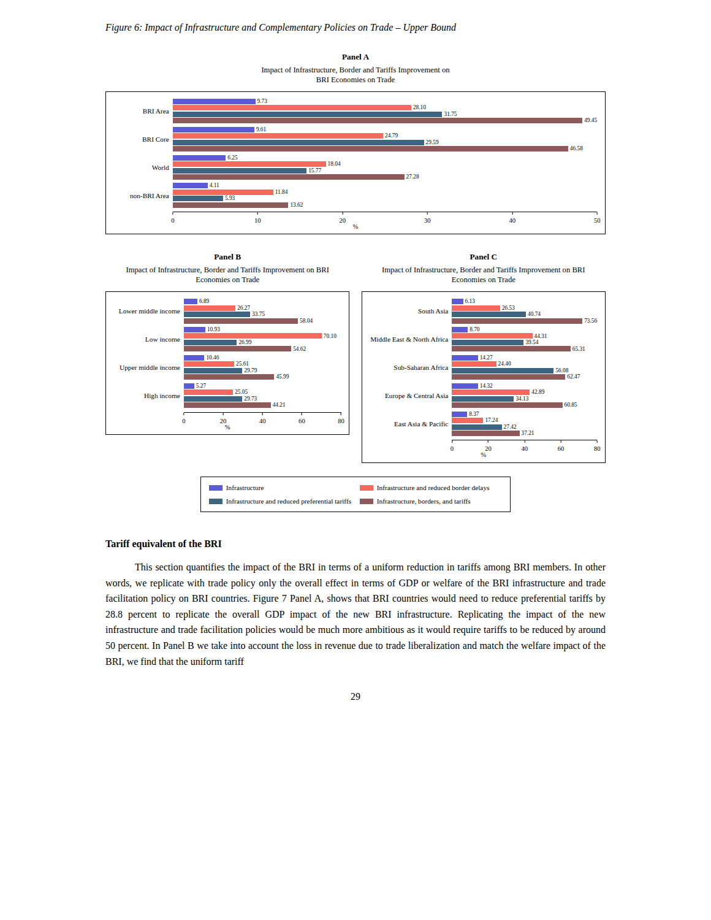Figure 6: Impact of Infrastructure and Complementary Policies on Trade – Upper Bound
Panel A
Impact of Infrastructure, Border and Tariffs Improvement on
BRI Economies on Trade
BRI Area
9.73
28.10
31.75
49.45
BRI Core
9.61
24.79
29.59
46.58
World
6.25
18.04
15.77
27.28
non-BRI Area
4.11
11.84
5.93
13.62
0 10 20 30 40 50
%
Panel B
Impact of Infrastructure, Border and Tariffs Improvement on BRI
Economies on Trade
Lower middle income
6.89
26.27
33.75
58.04
Low income
10.93
70.10
26.99
54.62
Upper middle income
10.46
25.61
29.79
45.99
High income
5.27
25.05
29.73
44.21
0 20 40 60 80
%
Panel C
Impact of Infrastructure, Border and Tariffs Improvement on BRI
Economies on Trade
South Asia
6.13
26.53
40.74
73.56
Middle East & North Africa
8.70
44.31
39.54
65.31
Sub-Saharan Africa
14.27
24.40
56.08
62.47
Europe & Central Asia
14.32
42.89
34.13
60.85
East Asia & Pacific
8.37
17.24
27.42
37.21
0 20 40 60 80
%
Infrastructure
Infrastructure and reduced border delays
Infrastructure and reduced preferential tariffs
Infrastructure, borders, and tariffs
Tariff equivalent of the BRI
This section quantifies the impact of the BRI in terms of a uniform reduction in tariffs among BRI members. In other words, we replicate with trade policy only the overall effect in terms of GDP or welfare of the BRI infrastructure and trade facilitation policy on BRI countries. Figure 7 Panel A, shows that BRI countries would need to reduce preferential tariffs by 28.8 percent to replicate the overall GDP impact of the new BRI infrastructure. Replicating the impact of the new infrastructure and trade facilitation policies would be much more ambitious as it would require tariffs to be reduced by around 50 percent. In Panel B we take into account the loss in revenue due to trade liberalization and match the welfare impact of the BRI, we find that the uniform tariff
29